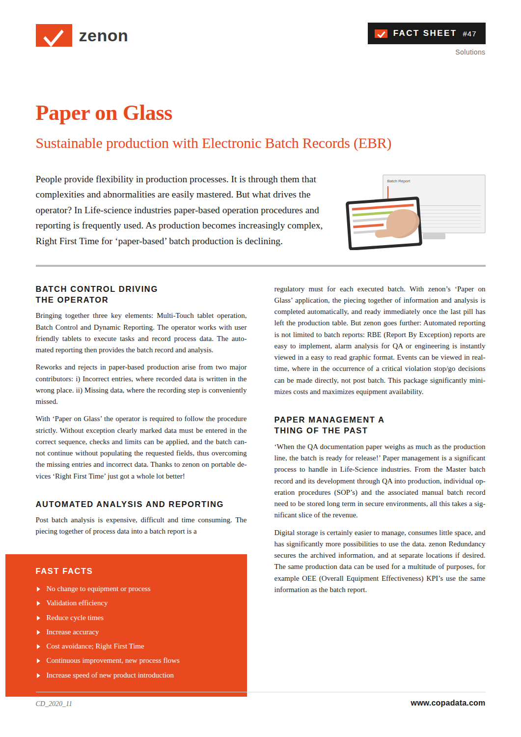zenon
FACT SHEET #47
Solutions
Paper on Glass
Sustainable production with Electronic Batch Records (EBR)
People provide flexibility in production processes. It is through them that complexities and abnormalities are easily mastered. But what drives the operator? In Life-science industries paper-based operation procedures and reporting is frequently used. As production becomes increasingly complex, Right First Time for ‘paper-based’ batch production is declining.
Batch control driving
the operator
Bringing together three key elements: Multi-Touch tablet operation, Batch Control and Dynamic Reporting. The operator works with user friendly tablets to execute tasks and record process data. The automated reporting then provides the batch record and analysis.
Reworks and rejects in paper-based production arise from two major contributors: i) Incorrect entries, where recorded data is written in the wrong place. ii) Missing data, where the recording step is conveniently missed.
With ‘Paper on Glass’ the operator is required to follow the procedure strictly. Without exception clearly marked data must be entered in the correct sequence, checks and limits can be applied, and the batch cannot continue without populating the requested fields, thus overcoming the missing entries and incorrect data. Thanks to zenon on portable devices ‘Right First Time’ just got a whole lot better!
Automated analysis and reporting
Post batch analysis is expensive, difficult and time consuming. The piecing together of process data into a batch report is a
Fast facts
No change to equipment or process
Validation efficiency
Reduce cycle times
Increase accuracy
Cost avoidance; Right First Time
Continuous improvement, new process flows
Increase speed of new product introduction
regulatory must for each executed batch. With zenon’s ‘Paper on Glass’ application, the piecing together of information and analysis is completed automatically, and ready immediately once the last pill has left the production table. But zenon goes further: Automated reporting is not limited to batch reports: RBE (Report By Exception) reports are easy to implement, alarm analysis for QA or engineering is instantly viewed in a easy to read graphic format. Events can be viewed in real-time, where in the occurrence of a critical violation stop/go decisions can be made directly, not post batch. This package significantly minimizes costs and maximizes equipment availability.
Paper management a
thing of the past
‘When the QA documentation paper weighs as much as the production line, the batch is ready for release!’ Paper management is a significant process to handle in Life-Science industries. From the Master batch record and its development through QA into production, individual operation procedures (SOP’s) and the associated manual batch record need to be stored long term in secure environments, all this takes a significant slice of the revenue.
Digital storage is certainly easier to manage, consumes little space, and has significantly more possibilities to use the data. zenon Redundancy secures the archived information, and at separate locations if desired. The same production data can be used for a multitude of purposes, for example OEE (Overall Equipment Effectiveness) KPI’s use the same information as the batch report.
CD_2020_11
www.copadata.com